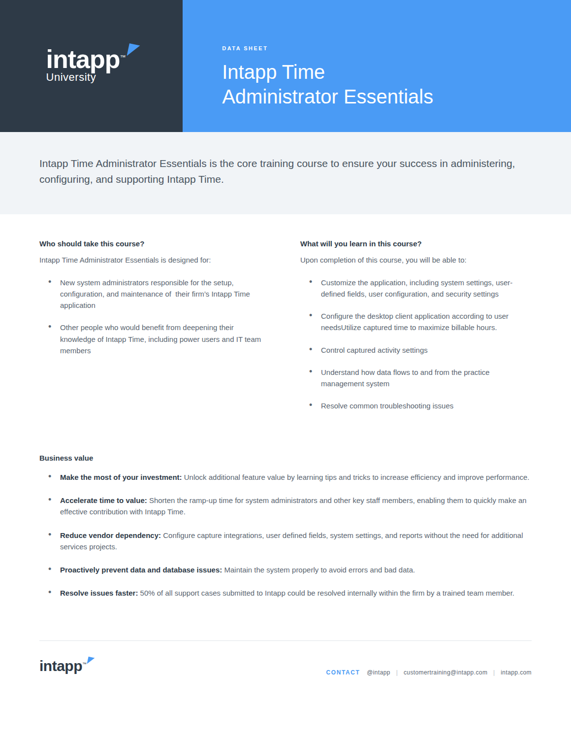intapp™
University
DATA SHEET
Intapp Time
Administrator Essentials
Intapp Time Administrator Essentials is the core training course to ensure your success in administering, configuring, and supporting Intapp Time.
Who should take this course?
Intapp Time Administrator Essentials is designed for:
New system administrators responsible for the setup, configuration, and maintenance of their firm’s Intapp Time application
Other people who would benefit from deepening their knowledge of Intapp Time, including power users and IT team members
What will you learn in this course?
Upon completion of this course, you will be able to:
Customize the application, including system settings, user-defined fields, user configuration, and security settings
Configure the desktop client application according to user needsUtilize captured time to maximize billable hours.
Control captured activity settings
Understand how data flows to and from the practice management system
Resolve common troubleshooting issues
Business value
Make the most of your investment: Unlock additional feature value by learning tips and tricks to increase efficiency and improve performance.
Accelerate time to value: Shorten the ramp-up time for system administrators and other key staff members, enabling them to quickly make an effective contribution with Intapp Time.
Reduce vendor dependency: Configure capture integrations, user defined fields, system settings, and reports without the need for additional services projects.
Proactively prevent data and database issues: Maintain the system properly to avoid errors and bad data.
Resolve issues faster: 50% of all support cases submitted to Intapp could be resolved internally within the firm by a trained team member.
intapp™
CONTACT @intapp | customertraining@intapp.com | intapp.com